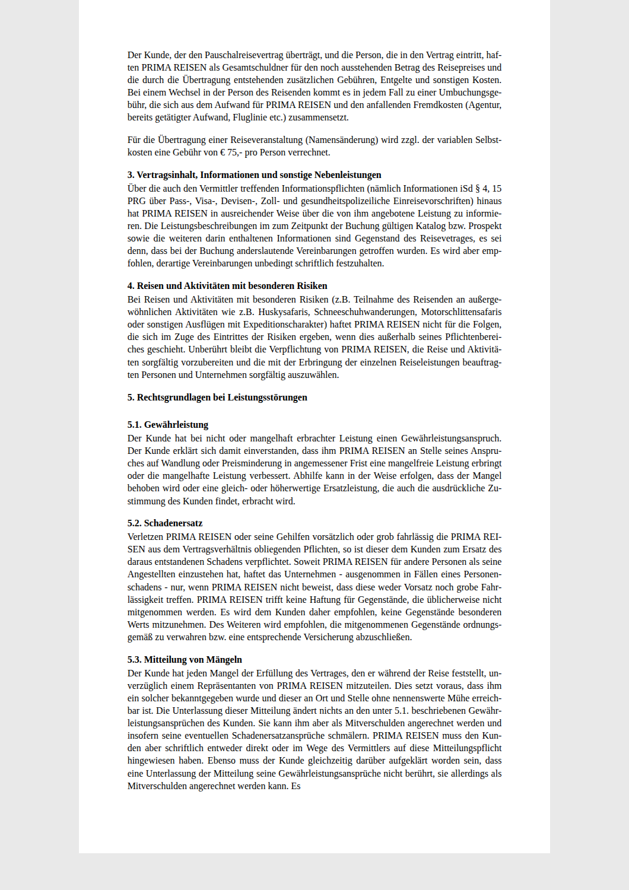Der Kunde, der den Pauschalreisevertrag überträgt, und die Person, die in den Vertrag eintritt, haften PRIMA REISEN als Gesamtschuldner für den noch ausstehenden Betrag des Reisepreises und die durch die Übertragung entstehenden zusätzlichen Gebühren, Entgelte und sonstigen Kosten. Bei einem Wechsel in der Person des Reisenden kommt es in jedem Fall zu einer Umbuchungsgebühr, die sich aus dem Aufwand für PRIMA REISEN und den anfallenden Fremdkosten (Agentur, bereits getätigter Aufwand, Fluglinie etc.) zusammensetzt.
Für die Übertragung einer Reiseveranstaltung (Namensänderung) wird zzgl. der variablen Selbstkosten eine Gebühr von € 75,- pro Person verrechnet.
3. Vertragsinhalt, Informationen und sonstige Nebenleistungen
Über die auch den Vermittler treffenden Informationspflichten (nämlich Informationen iSd § 4, 15 PRG über Pass-, Visa-, Devisen-, Zoll- und gesundheitspolizeiliche Einreisevorschriften) hinaus hat PRIMA REISEN in ausreichender Weise über die von ihm angebotene Leistung zu informieren. Die Leistungsbeschreibungen im zum Zeitpunkt der Buchung gültigen Katalog bzw. Prospekt sowie die weiteren darin enthaltenen Informationen sind Gegenstand des Reisevetrages, es sei denn, dass bei der Buchung anderslautende Vereinbarungen getroffen wurden. Es wird aber empfohlen, derartige Vereinbarungen unbedingt schriftlich festzuhalten.
4. Reisen und Aktivitäten mit besonderen Risiken
Bei Reisen und Aktivitäten mit besonderen Risiken (z.B. Teilnahme des Reisenden an außergewöhnlichen Aktivitäten wie z.B. Huskysafaris, Schneeschuhwanderungen, Motorschlittensafaris oder sonstigen Ausflügen mit Expeditionscharakter) haftet PRIMA REISEN nicht für die Folgen, die sich im Zuge des Eintrittes der Risiken ergeben, wenn dies außerhalb seines Pflichtenbereiches geschieht. Unberührt bleibt die Verpflichtung von PRIMA REISEN, die Reise und Aktivitäten sorgfältig vorzubereiten und die mit der Erbringung der einzelnen Reiseleistungen beauftragten Personen und Unternehmen sorgfältig auszuwählen.
5. Rechtsgrundlagen bei Leistungsstörungen
5.1. Gewährleistung
Der Kunde hat bei nicht oder mangelhaft erbrachter Leistung einen Gewährleistungsanspruch. Der Kunde erklärt sich damit einverstanden, dass ihm PRIMA REISEN an Stelle seines Anspruches auf Wandlung oder Preisminderung in angemessener Frist eine mangelfreie Leistung erbringt oder die mangelhafte Leistung verbessert. Abhilfe kann in der Weise erfolgen, dass der Mangel behoben wird oder eine gleich- oder höherwertige Ersatzleistung, die auch die ausdrückliche Zustimmung des Kunden findet, erbracht wird.
5.2. Schadenersatz
Verletzen PRIMA REISEN oder seine Gehilfen vorsätzlich oder grob fahrlässig die PRIMA REISEN aus dem Vertragsverhältnis obliegenden Pflichten, so ist dieser dem Kunden zum Ersatz des daraus entstandenen Schadens verpflichtet. Soweit PRIMA REISEN für andere Personen als seine Angestellten einzustehen hat, haftet das Unternehmen - ausgenommen in Fällen eines Personenschadens - nur, wenn PRIMA REISEN nicht beweist, dass diese weder Vorsatz noch grobe Fahrlässigkeit treffen. PRIMA REISEN trifft keine Haftung für Gegenstände, die üblicherweise nicht mitgenommen werden. Es wird dem Kunden daher empfohlen, keine Gegenstände besonderen Werts mitzunehmen. Des Weiteren wird empfohlen, die mitgenommenen Gegenstände ordnungsgemäß zu verwahren bzw. eine entsprechende Versicherung abzuschließen.
5.3. Mitteilung von Mängeln
Der Kunde hat jeden Mangel der Erfüllung des Vertrages, den er während der Reise feststellt, unverzüglich einem Repräsentanten von PRIMA REISEN mitzuteilen. Dies setzt voraus, dass ihm ein solcher bekanntgegeben wurde und dieser an Ort und Stelle ohne nennenswerte Mühe erreichbar ist. Die Unterlassung dieser Mitteilung ändert nichts an den unter 5.1. beschriebenen Gewährleistungsansprüchen des Kunden. Sie kann ihm aber als Mitverschulden angerechnet werden und insofern seine eventuellen Schadenersatzansprüche schmälern. PRIMA REISEN muss den Kunden aber schriftlich entweder direkt oder im Wege des Vermittlers auf diese Mitteilungspflicht hingewiesen haben. Ebenso muss der Kunde gleichzeitig darüber aufgeklärt worden sein, dass eine Unterlassung der Mitteilung seine Gewährleistungsansprüche nicht berührt, sie allerdings als Mitverschulden angerechnet werden kann. Es